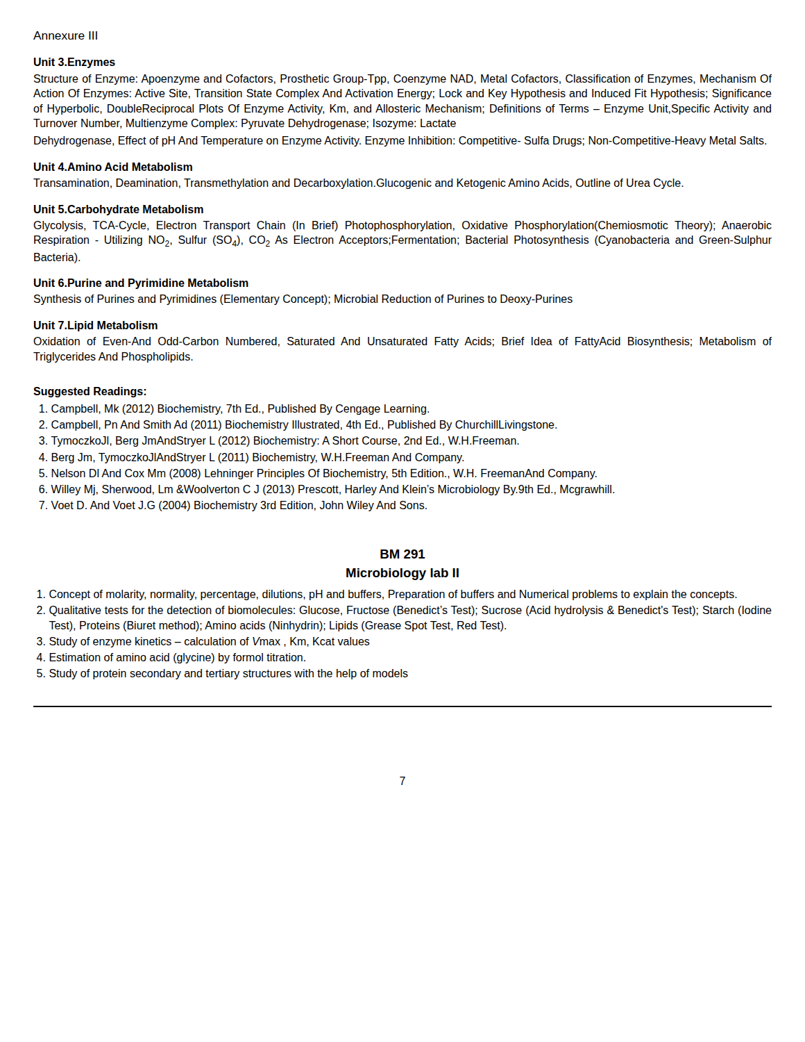Annexure III
Unit 3.Enzymes
Structure of Enzyme: Apoenzyme and Cofactors, Prosthetic Group-Tpp, Coenzyme NAD, Metal Cofactors, Classification of Enzymes, Mechanism Of Action Of Enzymes: Active Site, Transition State Complex And Activation Energy; Lock and Key Hypothesis and Induced Fit Hypothesis; Significance of Hyperbolic, DoubleReciprocal Plots Of Enzyme Activity, Km, and Allosteric Mechanism; Definitions of Terms – Enzyme Unit,Specific Activity and Turnover Number, Multienzyme Complex: Pyruvate Dehydrogenase; Isozyme: Lactate
Dehydrogenase, Effect of pH And Temperature on Enzyme Activity. Enzyme Inhibition: Competitive- Sulfa Drugs; Non-Competitive-Heavy Metal Salts.
Unit 4.Amino Acid Metabolism
Transamination, Deamination, Transmethylation and Decarboxylation.Glucogenic and Ketogenic Amino Acids, Outline of Urea Cycle.
Unit 5.Carbohydrate Metabolism
Glycolysis, TCA-Cycle, Electron Transport Chain (In Brief) Photophosphorylation, Oxidative Phosphorylation(Chemiosmotic Theory); Anaerobic Respiration - Utilizing NO2, Sulfur (SO4), CO2 As Electron Acceptors;Fermentation; Bacterial Photosynthesis (Cyanobacteria and Green-Sulphur Bacteria).
Unit 6.Purine and Pyrimidine Metabolism
Synthesis of Purines and Pyrimidines (Elementary Concept); Microbial Reduction of Purines to Deoxy-Purines
Unit 7.Lipid Metabolism
Oxidation of Even-And Odd-Carbon Numbered, Saturated And Unsaturated Fatty Acids; Brief Idea of FattyAcid Biosynthesis; Metabolism of Triglycerides And Phospholipids.
Suggested Readings:
Campbell, Mk (2012) Biochemistry, 7th Ed., Published By Cengage Learning.
Campbell, Pn And Smith Ad (2011) Biochemistry Illustrated, 4th Ed., Published By ChurchillLivingstone.
TymoczkoJl, Berg JmAndStryer L (2012) Biochemistry: A Short Course, 2nd Ed., W.H.Freeman.
Berg Jm, TymoczkoJlAndStryer L (2011) Biochemistry, W.H.Freeman And Company.
Nelson Dl And Cox Mm (2008) Lehninger Principles Of Biochemistry, 5th Edition., W.H. FreemanAnd Company.
Willey Mj, Sherwood, Lm &Woolverton C J (2013) Prescott, Harley And Klein’s Microbiology By.9th Ed., Mcgrawhill.
Voet D. And Voet J.G (2004) Biochemistry 3rd Edition, John Wiley And Sons.
BM 291
Microbiology lab II
Concept of molarity, normality, percentage, dilutions, pH and buffers, Preparation of buffers and Numerical problems to explain the concepts.
Qualitative tests for the detection of biomolecules: Glucose, Fructose (Benedict’s Test); Sucrose (Acid hydrolysis & Benedict's Test); Starch (Iodine Test), Proteins (Biuret method); Amino acids (Ninhydrin); Lipids (Grease Spot Test, Red Test).
Study of enzyme kinetics – calculation of Vmax , Km, Kcat values
Estimation of amino acid (glycine) by formol titration.
Study of protein secondary and tertiary structures with the help of models
7